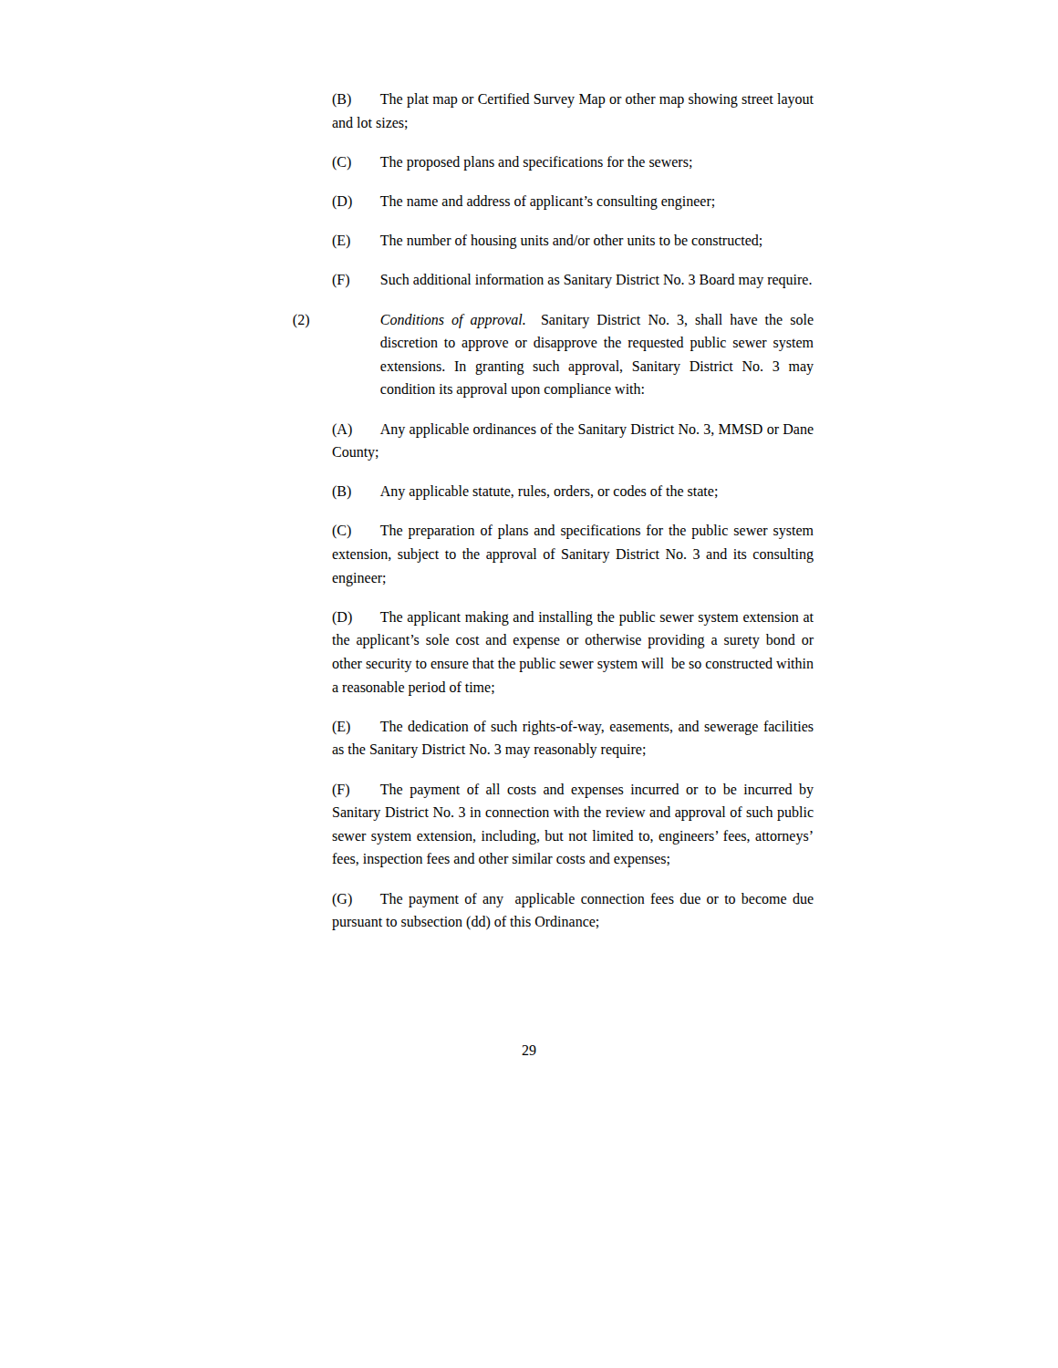(B) The plat map or Certified Survey Map or other map showing street layout and lot sizes;
(C) The proposed plans and specifications for the sewers;
(D) The name and address of applicant’s consulting engineer;
(E) The number of housing units and/or other units to be constructed;
(F) Such additional information as Sanitary District No. 3 Board may require.
(2) Conditions of approval. Sanitary District No. 3, shall have the sole discretion to approve or disapprove the requested public sewer system extensions. In granting such approval, Sanitary District No. 3 may condition its approval upon compliance with:
(A) Any applicable ordinances of the Sanitary District No. 3, MMSD or Dane County;
(B) Any applicable statute, rules, orders, or codes of the state;
(C) The preparation of plans and specifications for the public sewer system extension, subject to the approval of Sanitary District No. 3 and its consulting engineer;
(D) The applicant making and installing the public sewer system extension at the applicant’s sole cost and expense or otherwise providing a surety bond or other security to ensure that the public sewer system will be so constructed within a reasonable period of time;
(E) The dedication of such rights-of-way, easements, and sewerage facilities as the Sanitary District No. 3 may reasonably require;
(F) The payment of all costs and expenses incurred or to be incurred by Sanitary District No. 3 in connection with the review and approval of such public sewer system extension, including, but not limited to, engineers’ fees, attorneys’ fees, inspection fees and other similar costs and expenses;
(G) The payment of any applicable connection fees due or to become due pursuant to subsection (dd) of this Ordinance;
29